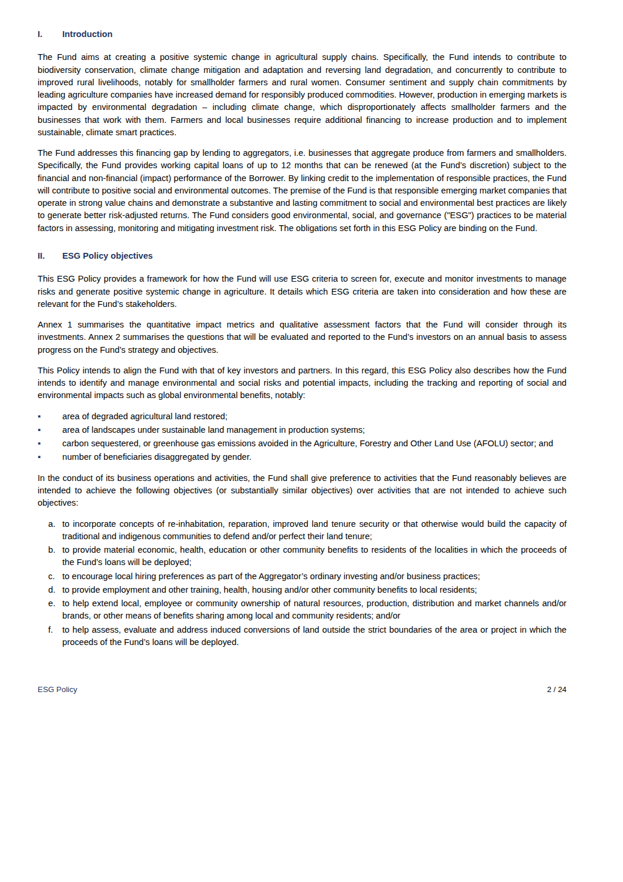I. Introduction
The Fund aims at creating a positive systemic change in agricultural supply chains. Specifically, the Fund intends to contribute to biodiversity conservation, climate change mitigation and adaptation and reversing land degradation, and concurrently to contribute to improved rural livelihoods, notably for smallholder farmers and rural women. Consumer sentiment and supply chain commitments by leading agriculture companies have increased demand for responsibly produced commodities. However, production in emerging markets is impacted by environmental degradation – including climate change, which disproportionately affects smallholder farmers and the businesses that work with them. Farmers and local businesses require additional financing to increase production and to implement sustainable, climate smart practices.
The Fund addresses this financing gap by lending to aggregators, i.e. businesses that aggregate produce from farmers and smallholders. Specifically, the Fund provides working capital loans of up to 12 months that can be renewed (at the Fund’s discretion) subject to the financial and non-financial (impact) performance of the Borrower. By linking credit to the implementation of responsible practices, the Fund will contribute to positive social and environmental outcomes. The premise of the Fund is that responsible emerging market companies that operate in strong value chains and demonstrate a substantive and lasting commitment to social and environmental best practices are likely to generate better risk-adjusted returns. The Fund considers good environmental, social, and governance ("ESG") practices to be material factors in assessing, monitoring and mitigating investment risk. The obligations set forth in this ESG Policy are binding on the Fund.
II. ESG Policy objectives
This ESG Policy provides a framework for how the Fund will use ESG criteria to screen for, execute and monitor investments to manage risks and generate positive systemic change in agriculture. It details which ESG criteria are taken into consideration and how these are relevant for the Fund’s stakeholders.
Annex 1 summarises the quantitative impact metrics and qualitative assessment factors that the Fund will consider through its investments. Annex 2 summarises the questions that will be evaluated and reported to the Fund’s investors on an annual basis to assess progress on the Fund’s strategy and objectives.
This Policy intends to align the Fund with that of key investors and partners. In this regard, this ESG Policy also describes how the Fund intends to identify and manage environmental and social risks and potential impacts, including the tracking and reporting of social and environmental impacts such as global environmental benefits, notably:
area of degraded agricultural land restored;
area of landscapes under sustainable land management in production systems;
carbon sequestered, or greenhouse gas emissions avoided in the Agriculture, Forestry and Other Land Use (AFOLU) sector; and
number of beneficiaries disaggregated by gender.
In the conduct of its business operations and activities, the Fund shall give preference to activities that the Fund reasonably believes are intended to achieve the following objectives (or substantially similar objectives) over activities that are not intended to achieve such objectives:
to incorporate concepts of re-inhabitation, reparation, improved land tenure security or that otherwise would build the capacity of traditional and indigenous communities to defend and/or perfect their land tenure;
to provide material economic, health, education or other community benefits to residents of the localities in which the proceeds of the Fund’s loans will be deployed;
to encourage local hiring preferences as part of the Aggregator’s ordinary investing and/or business practices;
to provide employment and other training, health, housing and/or other community benefits to local residents;
to help extend local, employee or community ownership of natural resources, production, distribution and market channels and/or brands, or other means of benefits sharing among local and community residents; and/or
to help assess, evaluate and address induced conversions of land outside the strict boundaries of the area or project in which the proceeds of the Fund’s loans will be deployed.
ESG Policy 2 / 24